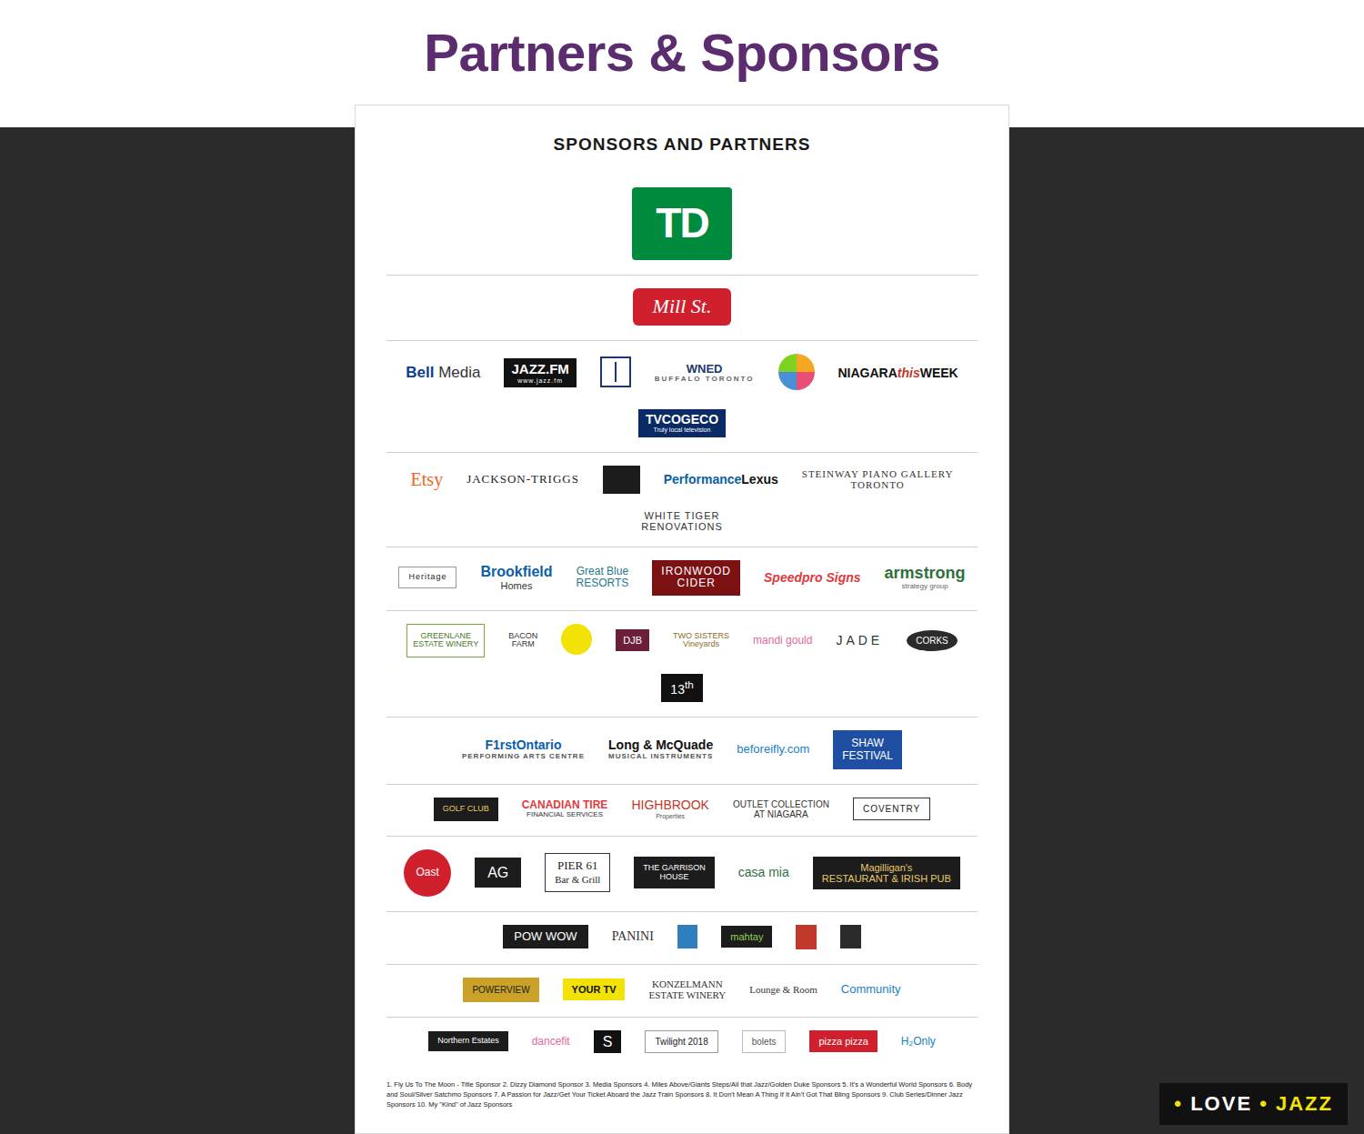Partners & Sponsors
SPONSORS AND PARTNERS
TD
Mill St.
Bell Media
JAZZ.FMwww.jazz.fm
WNEDBUFFALO TORONTO
NIAGARAthis WEEK
TVCOGECOTruly local television
Etsy
JACKSON-TRIGGS
Performance Lexus
STEINWAY PIANO GALLERY
TORONTO
WHITE TIGER
RENOVATIONS
Heritage
BrookfieldHomes
Great Blue
RESORTS
IRONWOOD
CIDER
Speedpro Signs
armstrongstrategy group
GREENLANE
ESTATE WINERY
BACON
FARM
DJB
TWO SISTERS
Vineyards
mandi gould
JADE
CORKS
13th
F1rstOntarioPERFORMING ARTS CENTRE
Long & McQuadeMUSICAL INSTRUMENTS
beforeifly.com
SHAW
FESTIVAL
GOLF CLUB
CANADIAN TIREFINANCIAL SERVICES
HIGHBROOKProperties
OUTLET COLLECTION
AT NIAGARA
COVENTRY
Oast
AG
PIER 61
Bar & Grill
THE GARRISON
HOUSE
casa mia
Magilligan's
RESTAURANT & IRISH PUB
POW WOW
PANINI
mahtay
POWERVIEW
YOUR TV
KONZELMANN
ESTATE WINERY
Lounge & Room
Community
Northern Estates
dancefit
S
Twilight 2018
bolets
pizza pizza
H₂Only
1. Fly Us To The Moon - Title Sponsor 2. Dizzy Diamond Sponsor 3. Media Sponsors 4. Miles Above/Giants Steps/All that Jazz/Golden Duke Sponsors 5. It's a Wonderful World Sponsors 6. Body and Soul/Silver Satchmo Sponsors 7. A Passion for Jazz/Get Your Ticket Aboard the Jazz Train Sponsors 8. It Don't Mean A Thing If It Ain't Got That Bling Sponsors 9. Club Series/Dinner Jazz Sponsors 10. My "Kind" of Jazz Sponsors
• LOVE • JAZZ